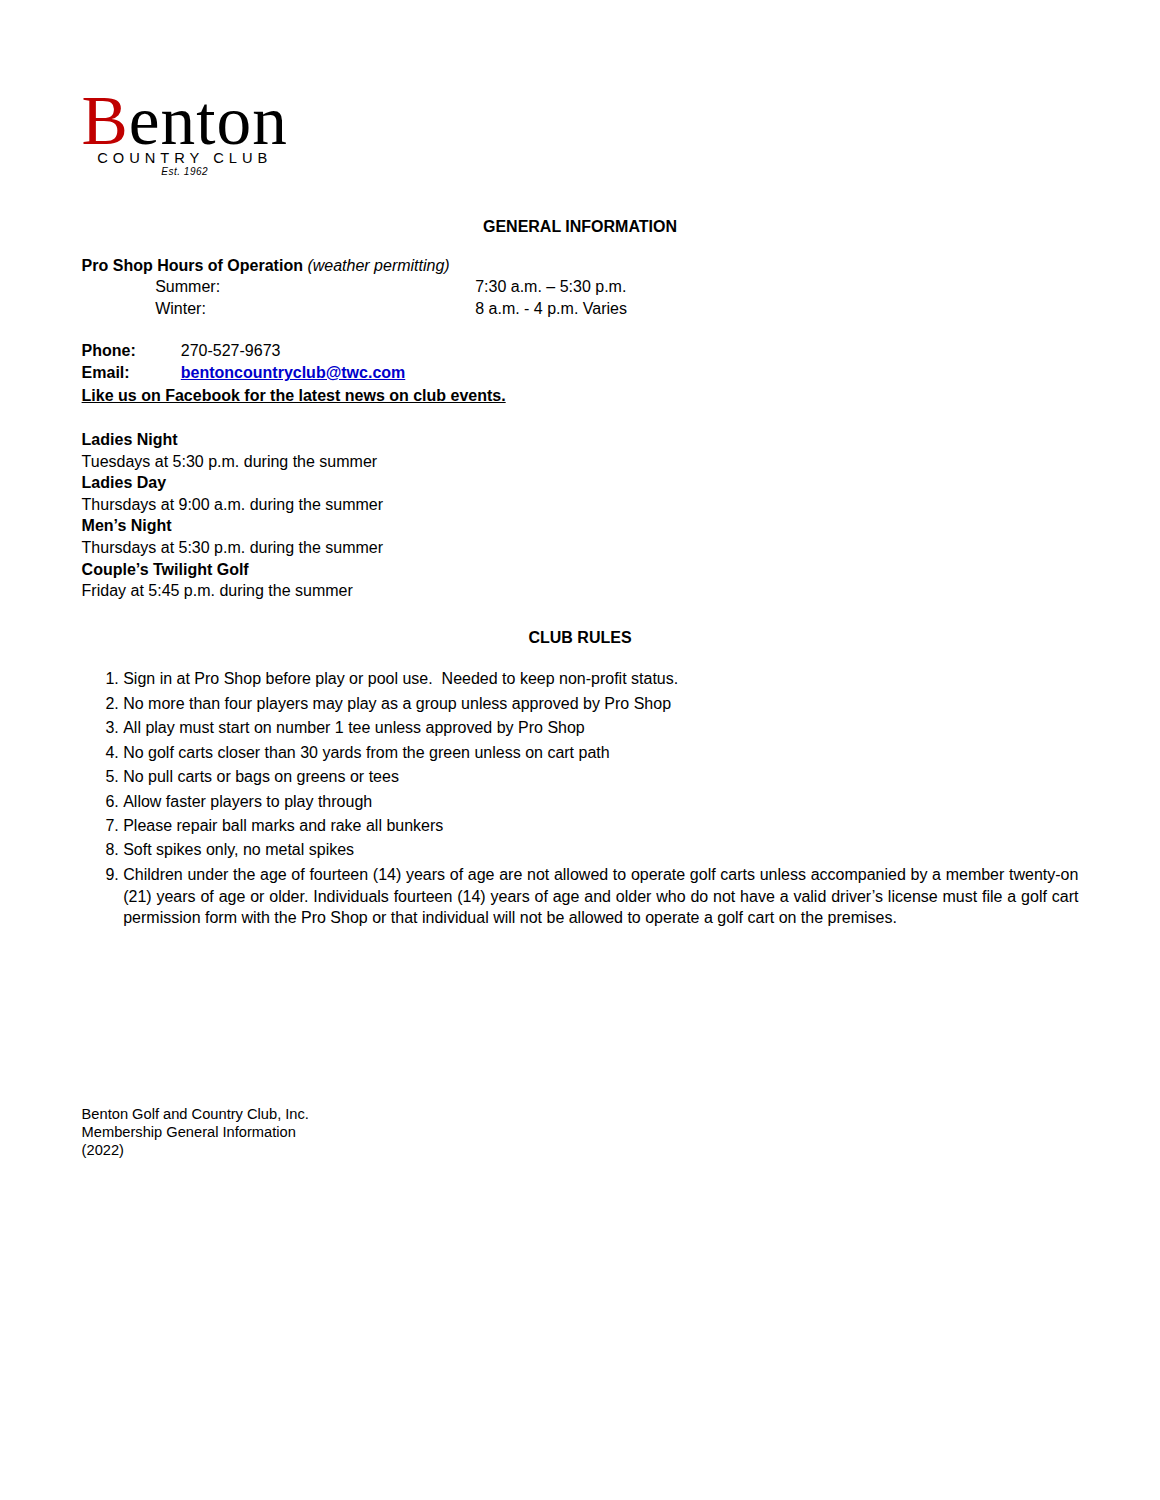Benton
COUNTRY CLUB
Est. 1962
GENERAL INFORMATION
Pro Shop Hours of Operation (weather permitting)
| Summer: | 7:30 a.m. – 5:30 p.m. |
| Winter: | 8 a.m. - 4 p.m. Varies |
| Phone: | 270-527-9673 |
| Email: | bentoncountryclub@twc.com |
Like us on Facebook for the latest news on club events.
Ladies Night
Tuesdays at 5:30 p.m. during the summer
Ladies Day
Thursdays at 9:00 a.m. during the summer
Men’s Night
Thursdays at 5:30 p.m. during the summer
Couple’s Twilight Golf
Friday at 5:45 p.m. during the summer
CLUB RULES
Sign in at Pro Shop before play or pool use. Needed to keep non-profit status.
No more than four players may play as a group unless approved by Pro Shop
All play must start on number 1 tee unless approved by Pro Shop
No golf carts closer than 30 yards from the green unless on cart path
No pull carts or bags on greens or tees
Allow faster players to play through
Please repair ball marks and rake all bunkers
Soft spikes only, no metal spikes
Children under the age of fourteen (14) years of age are not allowed to operate golf carts unless accompanied by a member twenty-on (21) years of age or older. Individuals fourteen (14) years of age and older who do not have a valid driver’s license must file a golf cart permission form with the Pro Shop or that individual will not be allowed to operate a golf cart on the premises.
Benton Golf and Country Club, Inc.
Membership General Information
(2022)